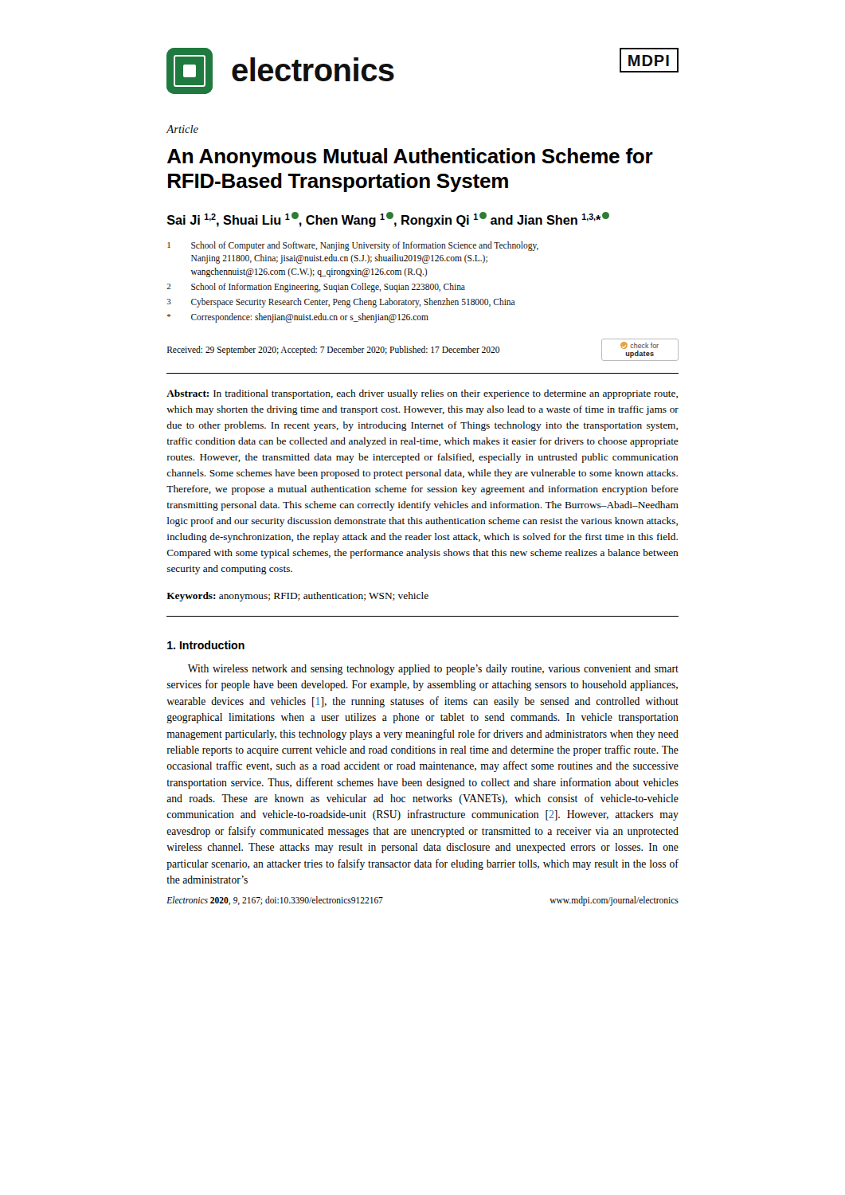electronics
MDPI
Article
An Anonymous Mutual Authentication Scheme for
RFID-Based Transportation System
Sai Ji 1,2, Shuai Liu 1 , Chen Wang 1 , Rongxin Qi 1 and Jian Shen 1,3,*
1 School of Computer and Software, Nanjing University of Information Science and Technology,
Nanjing 211800, China; jisai@nuist.edu.cn (S.J.); shuailiu2019@126.com (S.L.);
wangchennuist@126.com (C.W.); q_qirongxin@126.com (R.Q.)
2 School of Information Engineering, Suqian College, Suqian 223800, China
3 Cyberspace Security Research Center, Peng Cheng Laboratory, Shenzhen 518000, China
*Correspondence: shenjian@nuist.edu.cn or s_shenjian@126.com
Received: 29 September 2020; Accepted: 7 December 2020; Published: 17 December 2020
check forupdates
Abstract: In traditional transportation, each driver usually relies on their experience to determine an appropriate route, which may shorten the driving time and transport cost. However, this may also lead to a waste of time in traffic jams or due to other problems. In recent years, by introducing Internet of Things technology into the transportation system, traffic condition data can be collected and analyzed in real-time, which makes it easier for drivers to choose appropriate routes. However, the transmitted data may be intercepted or falsified, especially in untrusted public communication channels. Some schemes have been proposed to protect personal data, while they are vulnerable to some known attacks. Therefore, we propose a mutual authentication scheme for session key agreement and information encryption before transmitting personal data. This scheme can correctly identify vehicles and information. The Burrows–Abadi–Needham logic proof and our security discussion demonstrate that this authentication scheme can resist the various known attacks, including de-synchronization, the replay attack and the reader lost attack, which is solved for the first time in this field. Compared with some typical schemes, the performance analysis shows that this new scheme realizes a balance between security and computing costs.
Keywords: anonymous; RFID; authentication; WSN; vehicle
1. Introduction
With wireless network and sensing technology applied to people’s daily routine, various convenient and smart services for people have been developed. For example, by assembling or attaching sensors to household appliances, wearable devices and vehicles [1], the running statuses of items can easily be sensed and controlled without geographical limitations when a user utilizes a phone or tablet to send commands. In vehicle transportation management particularly, this technology plays a very meaningful role for drivers and administrators when they need reliable reports to acquire current vehicle and road conditions in real time and determine the proper traffic route. The occasional traffic event, such as a road accident or road maintenance, may affect some routines and the successive transportation service. Thus, different schemes have been designed to collect and share information about vehicles and roads. These are known as vehicular ad hoc networks (VANETs), which consist of vehicle-to-vehicle communication and vehicle-to-roadside-unit (RSU) infrastructure communication [2]. However, attackers may eavesdrop or falsify communicated messages that are unencrypted or transmitted to a receiver via an unprotected wireless channel. These attacks may result in personal data disclosure and unexpected errors or losses. In one particular scenario, an attacker tries to falsify transactor data for eluding barrier tolls, which may result in the loss of the administrator’s
Electronics 2020, 9, 2167; doi:10.3390/electronics9122167
www.mdpi.com/journal/electronics